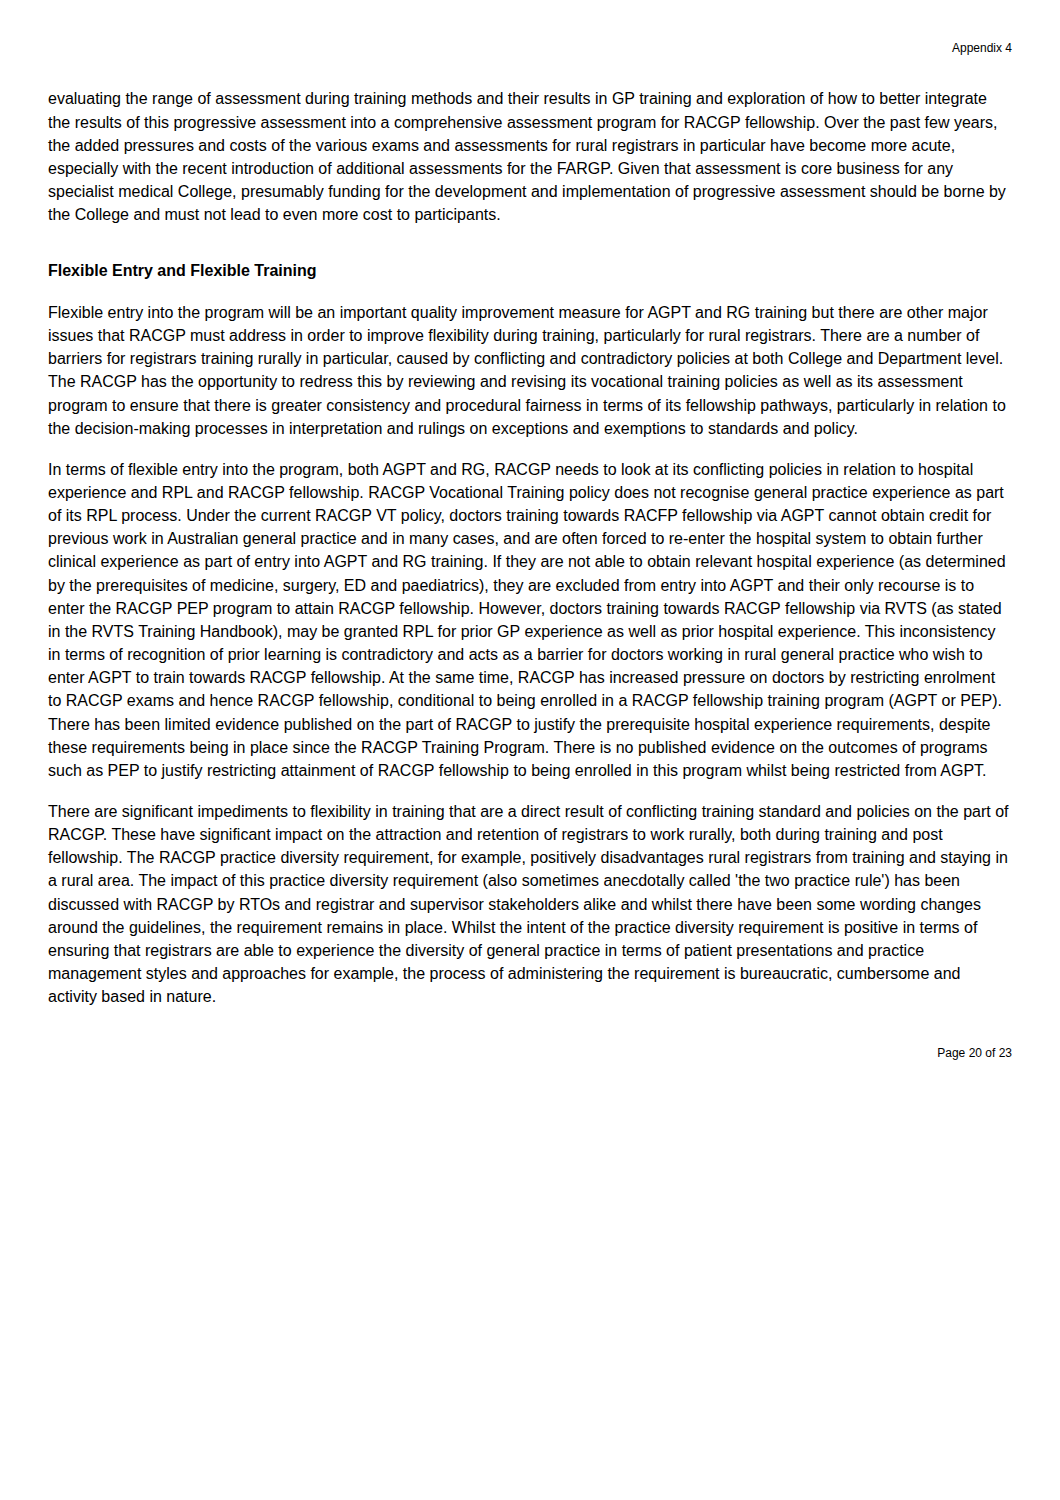Appendix 4
evaluating the range of assessment during training methods and their results in GP training and exploration of how to better integrate the results of this progressive assessment into a comprehensive assessment program for RACGP fellowship. Over the past few years, the added pressures and costs of the various exams and assessments for rural registrars in particular have become more acute, especially with the recent introduction of additional assessments for the FARGP. Given that assessment is core business for any specialist medical College, presumably funding for the development and implementation of progressive assessment should be borne by the College and must not lead to even more cost to participants.
Flexible Entry and Flexible Training
Flexible entry into the program will be an important quality improvement measure for AGPT and RG training but there are other major issues that RACGP must address in order to improve flexibility during training, particularly for rural registrars. There are a number of barriers for registrars training rurally in particular, caused by conflicting and contradictory policies at both College and Department level. The RACGP has the opportunity to redress this by reviewing and revising its vocational training policies as well as its assessment program to ensure that there is greater consistency and procedural fairness in terms of its fellowship pathways, particularly in relation to the decision-making processes in interpretation and rulings on exceptions and exemptions to standards and policy.
In terms of flexible entry into the program, both AGPT and RG, RACGP needs to look at its conflicting policies in relation to hospital experience and RPL and RACGP fellowship. RACGP Vocational Training policy does not recognise general practice experience as part of its RPL process. Under the current RACGP VT policy, doctors training towards RACFP fellowship via AGPT cannot obtain credit for previous work in Australian general practice and in many cases, and are often forced to re-enter the hospital system to obtain further clinical experience as part of entry into AGPT and RG training. If they are not able to obtain relevant hospital experience (as determined by the prerequisites of medicine, surgery, ED and paediatrics), they are excluded from entry into AGPT and their only recourse is to enter the RACGP PEP program to attain RACGP fellowship. However, doctors training towards RACGP fellowship via RVTS (as stated in the RVTS Training Handbook), may be granted RPL for prior GP experience as well as prior hospital experience. This inconsistency in terms of recognition of prior learning is contradictory and acts as a barrier for doctors working in rural general practice who wish to enter AGPT to train towards RACGP fellowship. At the same time, RACGP has increased pressure on doctors by restricting enrolment to RACGP exams and hence RACGP fellowship, conditional to being enrolled in a RACGP fellowship training program (AGPT or PEP). There has been limited evidence published on the part of RACGP to justify the prerequisite hospital experience requirements, despite these requirements being in place since the RACGP Training Program. There is no published evidence on the outcomes of programs such as PEP to justify restricting attainment of RACGP fellowship to being enrolled in this program whilst being restricted from AGPT.
There are significant impediments to flexibility in training that are a direct result of conflicting training standard and policies on the part of RACGP. These have significant impact on the attraction and retention of registrars to work rurally, both during training and post fellowship. The RACGP practice diversity requirement, for example, positively disadvantages rural registrars from training and staying in a rural area. The impact of this practice diversity requirement (also sometimes anecdotally called 'the two practice rule') has been discussed with RACGP by RTOs and registrar and supervisor stakeholders alike and whilst there have been some wording changes around the guidelines, the requirement remains in place. Whilst the intent of the practice diversity requirement is positive in terms of ensuring that registrars are able to experience the diversity of general practice in terms of patient presentations and practice management styles and approaches for example, the process of administering the requirement is bureaucratic, cumbersome and activity based in nature.
Page 20 of 23